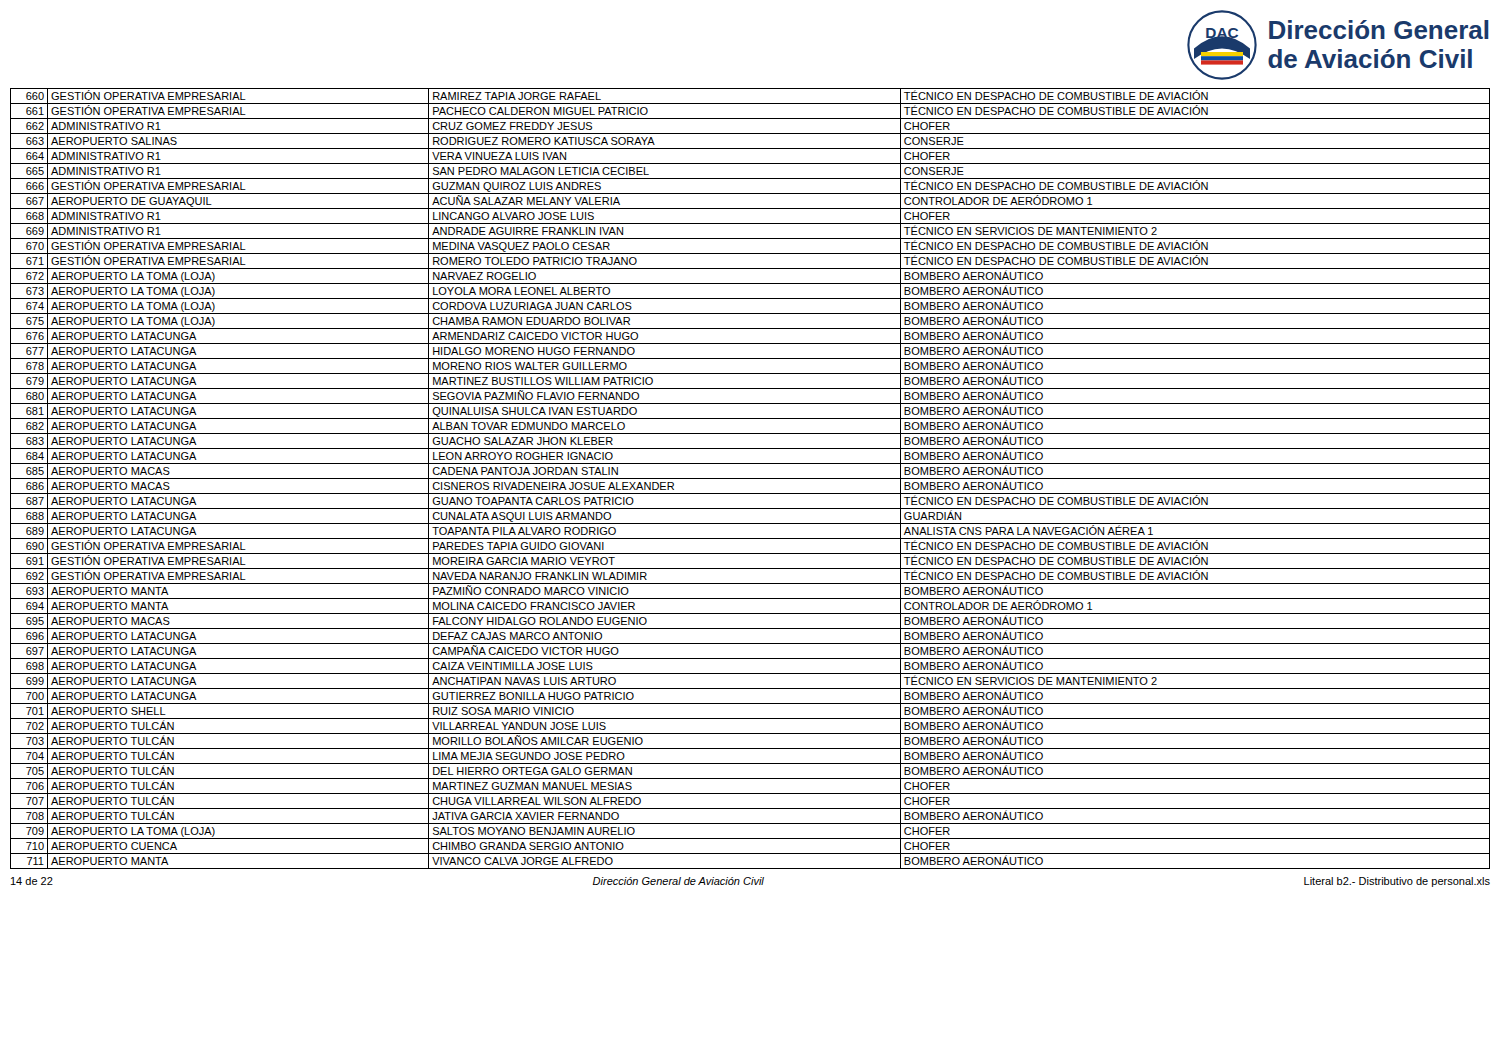DAC
Dirección General
de Aviación Civil
| 660 | GESTIÓN OPERATIVA EMPRESARIAL | RAMIREZ TAPIA JORGE RAFAEL | TÉCNICO EN DESPACHO DE COMBUSTIBLE DE AVIACIÓN |
| 661 | GESTIÓN OPERATIVA EMPRESARIAL | PACHECO CALDERON MIGUEL PATRICIO | TÉCNICO EN DESPACHO DE COMBUSTIBLE DE AVIACIÓN |
| 662 | ADMINISTRATIVO R1 | CRUZ GOMEZ FREDDY JESUS | CHOFER |
| 663 | AEROPUERTO SALINAS | RODRIGUEZ ROMERO KATIUSCA SORAYA | CONSERJE |
| 664 | ADMINISTRATIVO R1 | VERA VINUEZA LUIS IVAN | CHOFER |
| 665 | ADMINISTRATIVO R1 | SAN PEDRO MALAGON LETICIA CECIBEL | CONSERJE |
| 666 | GESTIÓN OPERATIVA EMPRESARIAL | GUZMAN QUIROZ LUIS ANDRES | TÉCNICO EN DESPACHO DE COMBUSTIBLE DE AVIACIÓN |
| 667 | AEROPUERTO DE GUAYAQUIL | ACUÑA SALAZAR MELANY VALERIA | CONTROLADOR DE AERÓDROMO 1 |
| 668 | ADMINISTRATIVO R1 | LINCANGO ALVARO JOSE LUIS | CHOFER |
| 669 | ADMINISTRATIVO R1 | ANDRADE AGUIRRE FRANKLIN IVAN | TÉCNICO EN SERVICIOS DE MANTENIMIENTO 2 |
| 670 | GESTIÓN OPERATIVA EMPRESARIAL | MEDINA VASQUEZ PAOLO CESAR | TÉCNICO EN DESPACHO DE COMBUSTIBLE DE AVIACIÓN |
| 671 | GESTIÓN OPERATIVA EMPRESARIAL | ROMERO TOLEDO PATRICIO TRAJANO | TÉCNICO EN DESPACHO DE COMBUSTIBLE DE AVIACIÓN |
| 672 | AEROPUERTO LA TOMA (LOJA) | NARVAEZ ROGELIO | BOMBERO AERONÁUTICO |
| 673 | AEROPUERTO LA TOMA (LOJA) | LOYOLA MORA LEONEL ALBERTO | BOMBERO AERONÁUTICO |
| 674 | AEROPUERTO LA TOMA (LOJA) | CORDOVA LUZURIAGA JUAN CARLOS | BOMBERO AERONÁUTICO |
| 675 | AEROPUERTO LA TOMA (LOJA) | CHAMBA RAMON EDUARDO BOLIVAR | BOMBERO AERONÁUTICO |
| 676 | AEROPUERTO LATACUNGA | ARMENDARIZ CAICEDO VICTOR HUGO | BOMBERO AERONÁUTICO |
| 677 | AEROPUERTO LATACUNGA | HIDALGO MORENO HUGO FERNANDO | BOMBERO AERONÁUTICO |
| 678 | AEROPUERTO LATACUNGA | MORENO RIOS WALTER GUILLERMO | BOMBERO AERONÁUTICO |
| 679 | AEROPUERTO LATACUNGA | MARTINEZ BUSTILLOS WILLIAM PATRICIO | BOMBERO AERONÁUTICO |
| 680 | AEROPUERTO LATACUNGA | SEGOVIA PAZMIÑO FLAVIO FERNANDO | BOMBERO AERONÁUTICO |
| 681 | AEROPUERTO LATACUNGA | QUINALUISA SHULCA IVAN ESTUARDO | BOMBERO AERONÁUTICO |
| 682 | AEROPUERTO LATACUNGA | ALBAN TOVAR EDMUNDO MARCELO | BOMBERO AERONÁUTICO |
| 683 | AEROPUERTO LATACUNGA | GUACHO SALAZAR JHON KLEBER | BOMBERO AERONÁUTICO |
| 684 | AEROPUERTO LATACUNGA | LEON ARROYO ROGHER IGNACIO | BOMBERO AERONÁUTICO |
| 685 | AEROPUERTO MACAS | CADENA PANTOJA JORDAN STALIN | BOMBERO AERONÁUTICO |
| 686 | AEROPUERTO MACAS | CISNEROS RIVADENEIRA JOSUE ALEXANDER | BOMBERO AERONÁUTICO |
| 687 | AEROPUERTO LATACUNGA | GUANO TOAPANTA CARLOS PATRICIO | TÉCNICO EN DESPACHO DE COMBUSTIBLE DE AVIACIÓN |
| 688 | AEROPUERTO LATACUNGA | CUNALATA ASQUI LUIS ARMANDO | GUARDIÁN |
| 689 | AEROPUERTO LATACUNGA | TOAPANTA PILA ALVARO RODRIGO | ANALISTA CNS PARA LA NAVEGACIÓN AÉREA 1 |
| 690 | GESTIÓN OPERATIVA EMPRESARIAL | PAREDES TAPIA GUIDO GIOVANI | TÉCNICO EN DESPACHO DE COMBUSTIBLE DE AVIACIÓN |
| 691 | GESTIÓN OPERATIVA EMPRESARIAL | MOREIRA GARCIA MARIO VEYROT | TÉCNICO EN DESPACHO DE COMBUSTIBLE DE AVIACIÓN |
| 692 | GESTIÓN OPERATIVA EMPRESARIAL | NAVEDA NARANJO FRANKLIN WLADIMIR | TÉCNICO EN DESPACHO DE COMBUSTIBLE DE AVIACIÓN |
| 693 | AEROPUERTO MANTA | PAZMIÑO CONRADO MARCO VINICIO | BOMBERO AERONÁUTICO |
| 694 | AEROPUERTO MANTA | MOLINA CAICEDO FRANCISCO JAVIER | CONTROLADOR DE AERÓDROMO 1 |
| 695 | AEROPUERTO MACAS | FALCONY HIDALGO ROLANDO EUGENIO | BOMBERO AERONÁUTICO |
| 696 | AEROPUERTO LATACUNGA | DEFAZ CAJAS MARCO ANTONIO | BOMBERO AERONÁUTICO |
| 697 | AEROPUERTO LATACUNGA | CAMPAÑA CAICEDO VICTOR HUGO | BOMBERO AERONÁUTICO |
| 698 | AEROPUERTO LATACUNGA | CAIZA VEINTIMILLA JOSE LUIS | BOMBERO AERONÁUTICO |
| 699 | AEROPUERTO LATACUNGA | ANCHATIPAN NAVAS LUIS ARTURO | TÉCNICO EN SERVICIOS DE MANTENIMIENTO 2 |
| 700 | AEROPUERTO LATACUNGA | GUTIERREZ BONILLA HUGO PATRICIO | BOMBERO AERONÁUTICO |
| 701 | AEROPUERTO SHELL | RUIZ SOSA MARIO VINICIO | BOMBERO AERONÁUTICO |
| 702 | AEROPUERTO TULCÁN | VILLARREAL YANDUN JOSE LUIS | BOMBERO AERONÁUTICO |
| 703 | AEROPUERTO TULCÁN | MORILLO BOLAÑOS AMILCAR EUGENIO | BOMBERO AERONÁUTICO |
| 704 | AEROPUERTO TULCÁN | LIMA MEJIA SEGUNDO JOSE PEDRO | BOMBERO AERONÁUTICO |
| 705 | AEROPUERTO TULCÁN | DEL HIERRO ORTEGA GALO GERMAN | BOMBERO AERONÁUTICO |
| 706 | AEROPUERTO TULCÁN | MARTINEZ GUZMAN MANUEL MESIAS | CHOFER |
| 707 | AEROPUERTO TULCÁN | CHUGA VILLARREAL WILSON ALFREDO | CHOFER |
| 708 | AEROPUERTO TULCÁN | JATIVA GARCIA XAVIER FERNANDO | BOMBERO AERONÁUTICO |
| 709 | AEROPUERTO LA TOMA (LOJA) | SALTOS MOYANO BENJAMIN AURELIO | CHOFER |
| 710 | AEROPUERTO CUENCA | CHIMBO GRANDA SERGIO ANTONIO | CHOFER |
| 711 | AEROPUERTO MANTA | VIVANCO CALVA JORGE ALFREDO | BOMBERO AERONÁUTICO |
14 de 22
Dirección General de Aviación Civil
Literal b2.- Distributivo de personal.xls